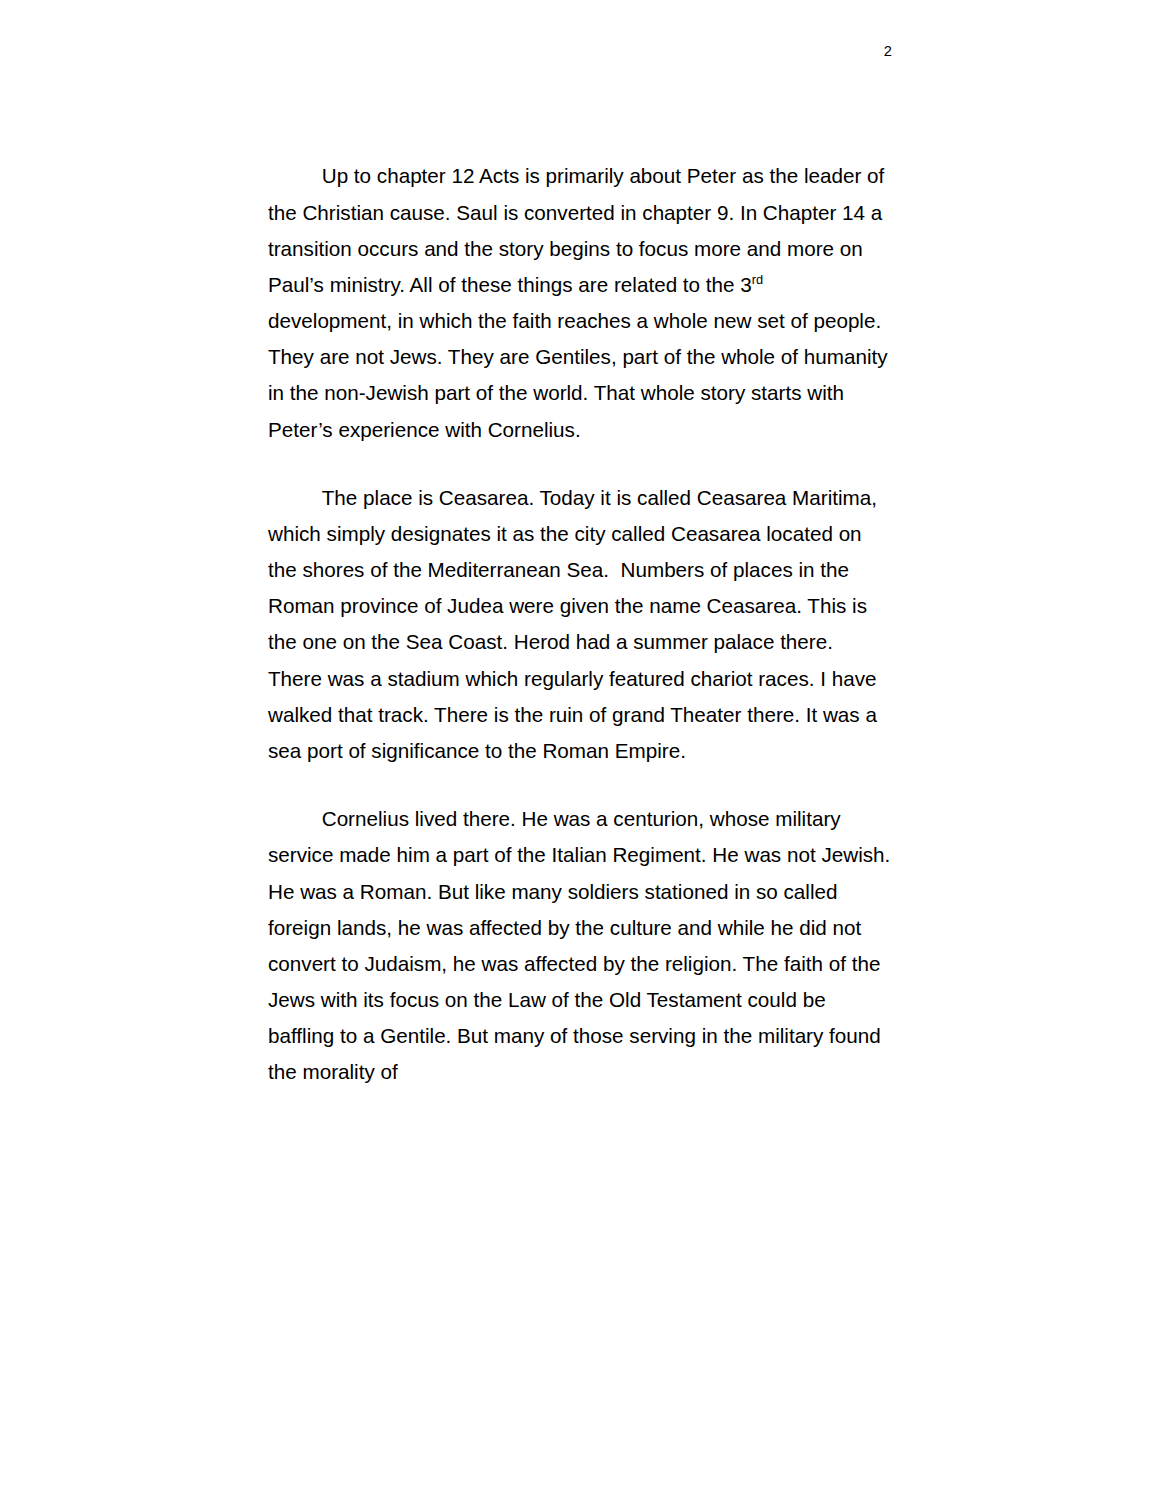2
Up to chapter 12 Acts is primarily about Peter as the leader of the Christian cause. Saul is converted in chapter 9. In Chapter 14 a transition occurs and the story begins to focus more and more on Paul’s ministry. All of these things are related to the 3rd development, in which the faith reaches a whole new set of people. They are not Jews. They are Gentiles, part of the whole of humanity in the non-Jewish part of the world. That whole story starts with Peter’s experience with Cornelius.
The place is Ceasarea. Today it is called Ceasarea Maritima, which simply designates it as the city called Ceasarea located on the shores of the Mediterranean Sea. Numbers of places in the Roman province of Judea were given the name Ceasarea. This is the one on the Sea Coast. Herod had a summer palace there. There was a stadium which regularly featured chariot races. I have walked that track. There is the ruin of grand Theater there. It was a sea port of significance to the Roman Empire.
Cornelius lived there. He was a centurion, whose military service made him a part of the Italian Regiment. He was not Jewish. He was a Roman. But like many soldiers stationed in so called foreign lands, he was affected by the culture and while he did not convert to Judaism, he was affected by the religion. The faith of the Jews with its focus on the Law of the Old Testament could be baffling to a Gentile. But many of those serving in the military found the morality of